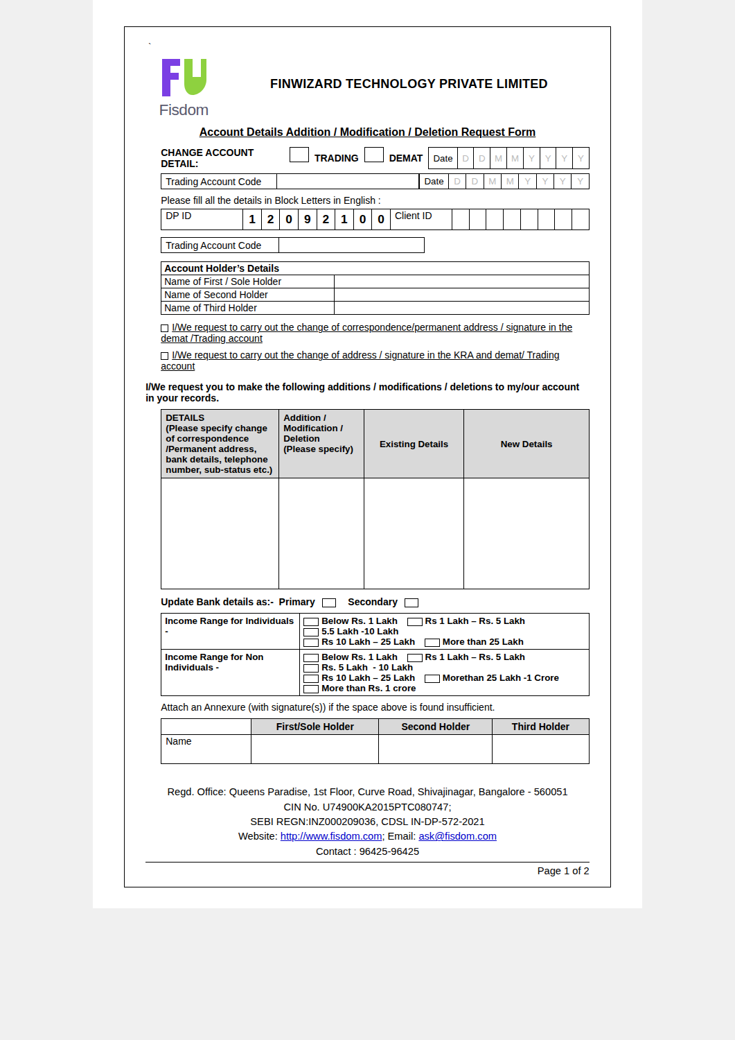`
Fisdom
FINWIZARD TECHNOLOGY PRIVATE LIMITED
Account Details Addition / Modification / Deletion Request Form
CHANGE ACCOUNT DETAIL:
TRADING
DEMAT
| Date | D | D | M | M | Y | Y | Y | Y |
| Trading Account Code | |
| Date | D | D | M | M | Y | Y | Y | Y |
Please fill all the details in Block Letters in English :
| DP ID | 1 | 2 | 0 | 9 | 2 | 1 | 0 | 0 | Client ID | | | | | | | | |
| Trading Account Code | |
| Account Holder’s Details |
| Name of First / Sole Holder | |
| Name of Second Holder | |
| Name of Third Holder | |
I/We request to carry out the change of correspondence/permanent address / signature in the demat /Trading account
I/We request to carry out the change of address / signature in the KRA and demat/ Trading account
I/We request you to make the following additions / modifications / deletions to my/our account in your records.
| DETAILS (Please specify change of correspondence /Permanent address, bank details, telephone number, sub-status etc.) | Addition / Modification / Deletion (Please specify) | Existing Details | New Details |
| --- | --- | --- | --- |
Update Bank details as:- Primary Secondary
| Income Range for Individuals - | Below Rs. 1 Lakh Rs 1 Lakh – Rs. 5 Lakh 5.5 Lakh -10 Lakh Rs 10 Lakh – 25 Lakh More than 25 Lakh |
| Income Range for Non Individuals - | Below Rs. 1 Lakh Rs 1 Lakh – Rs. 5 Lakh Rs. 5 Lakh - 10 Lakh Rs 10 Lakh – 25 Lakh Morethan 25 Lakh -1 Crore More than Rs. 1 crore |
Attach an Annexure (with signature(s)) if the space above is found insufficient.
| | First/Sole Holder | Second Holder | Third Holder |
| --- | --- | --- | --- |
| Name | | | |
Regd. Office: Queens Paradise, 1st Floor, Curve Road, Shivajinagar, Bangalore - 560051
CIN No. U74900KA2015PTC080747;
SEBI REGN:INZ000209036, CDSL IN-DP-572-2021
Website: http://www.fisdom.com; Email: ask@fisdom.com
Contact : 96425-96425
Page 1 of 2